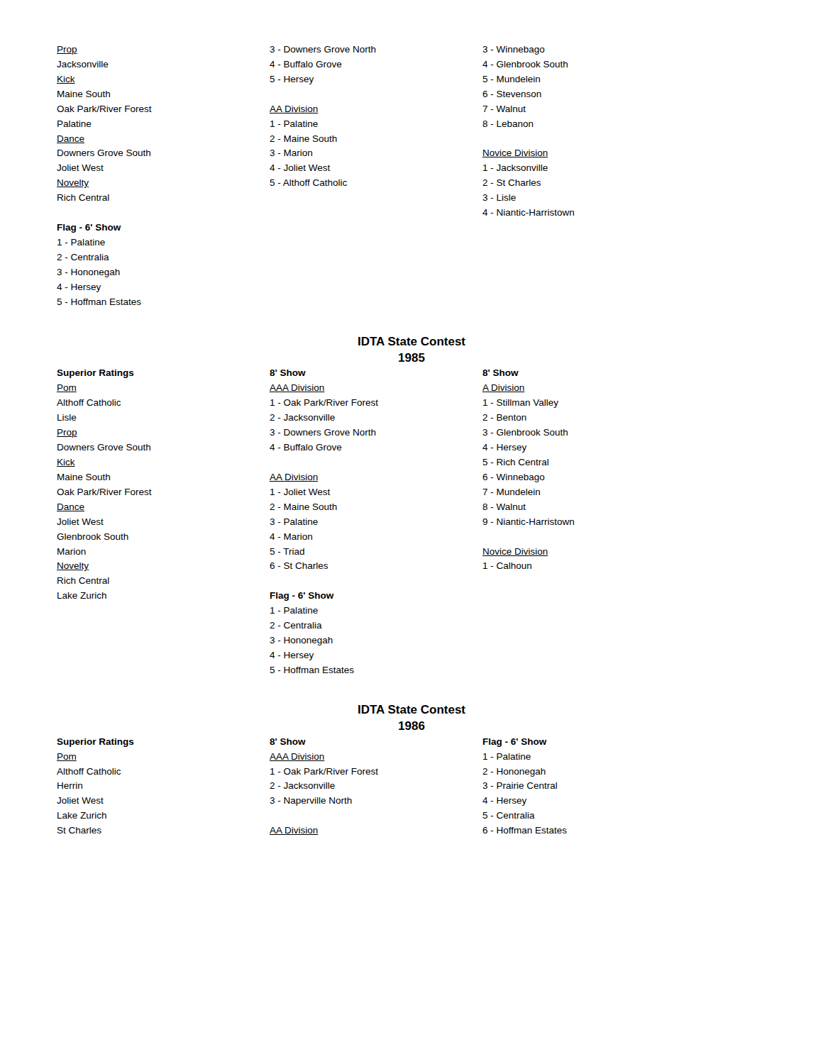Prop
Jacksonville
Kick
Maine South
Oak Park/River Forest
Palatine
Dance
Downers Grove South
Joliet West
Novelty
Rich Central
Flag - 6' Show
1 - Palatine
2 - Centralia
3 - Hononegah
4 - Hersey
5 - Hoffman Estates
3 - Downers Grove North
4 - Buffalo Grove
5 - Hersey
AA Division
1 - Palatine
2 - Maine South
3 - Marion
4 - Joliet West
5 - Althoff Catholic
3 - Winnebago
4 - Glenbrook South
5 - Mundelein
6 - Stevenson
7 - Walnut
8 - Lebanon
Novice Division
1 - Jacksonville
2 - St Charles
3 - Lisle
4 - Niantic-Harristown
IDTA State Contest1985
Superior Ratings
Pom
Althoff Catholic
Lisle
Prop
Downers Grove South
Kick
Maine South
Oak Park/River Forest
Dance
Joliet West
Glenbrook South
Marion
Novelty
Rich Central
Lake Zurich
8' Show
AAA Division
1 - Oak Park/River Forest
2 - Jacksonville
3 - Downers Grove North
4 - Buffalo Grove
AA Division
1 - Joliet West
2 - Maine South
3 - Palatine
4 - Marion
5 - Triad
6 - St Charles
Flag - 6' Show
1 - Palatine
2 - Centralia
3 - Hononegah
4 - Hersey
5 - Hoffman Estates
8' Show
A Division
1 - Stillman Valley
2 - Benton
3 - Glenbrook South
4 - Hersey
5 - Rich Central
6 - Winnebago
7 - Mundelein
8 - Walnut
9 - Niantic-Harristown
Novice Division
1 - Calhoun
IDTA State Contest1986
Superior Ratings
Pom
Althoff Catholic
Herrin
Joliet West
Lake Zurich
St Charles
8' Show
AAA Division
1 - Oak Park/River Forest
2 - Jacksonville
3 - Naperville North
AA Division
Flag - 6' Show
1 - Palatine
2 - Hononegah
3 - Prairie Central
4 - Hersey
5 - Centralia
6 - Hoffman Estates